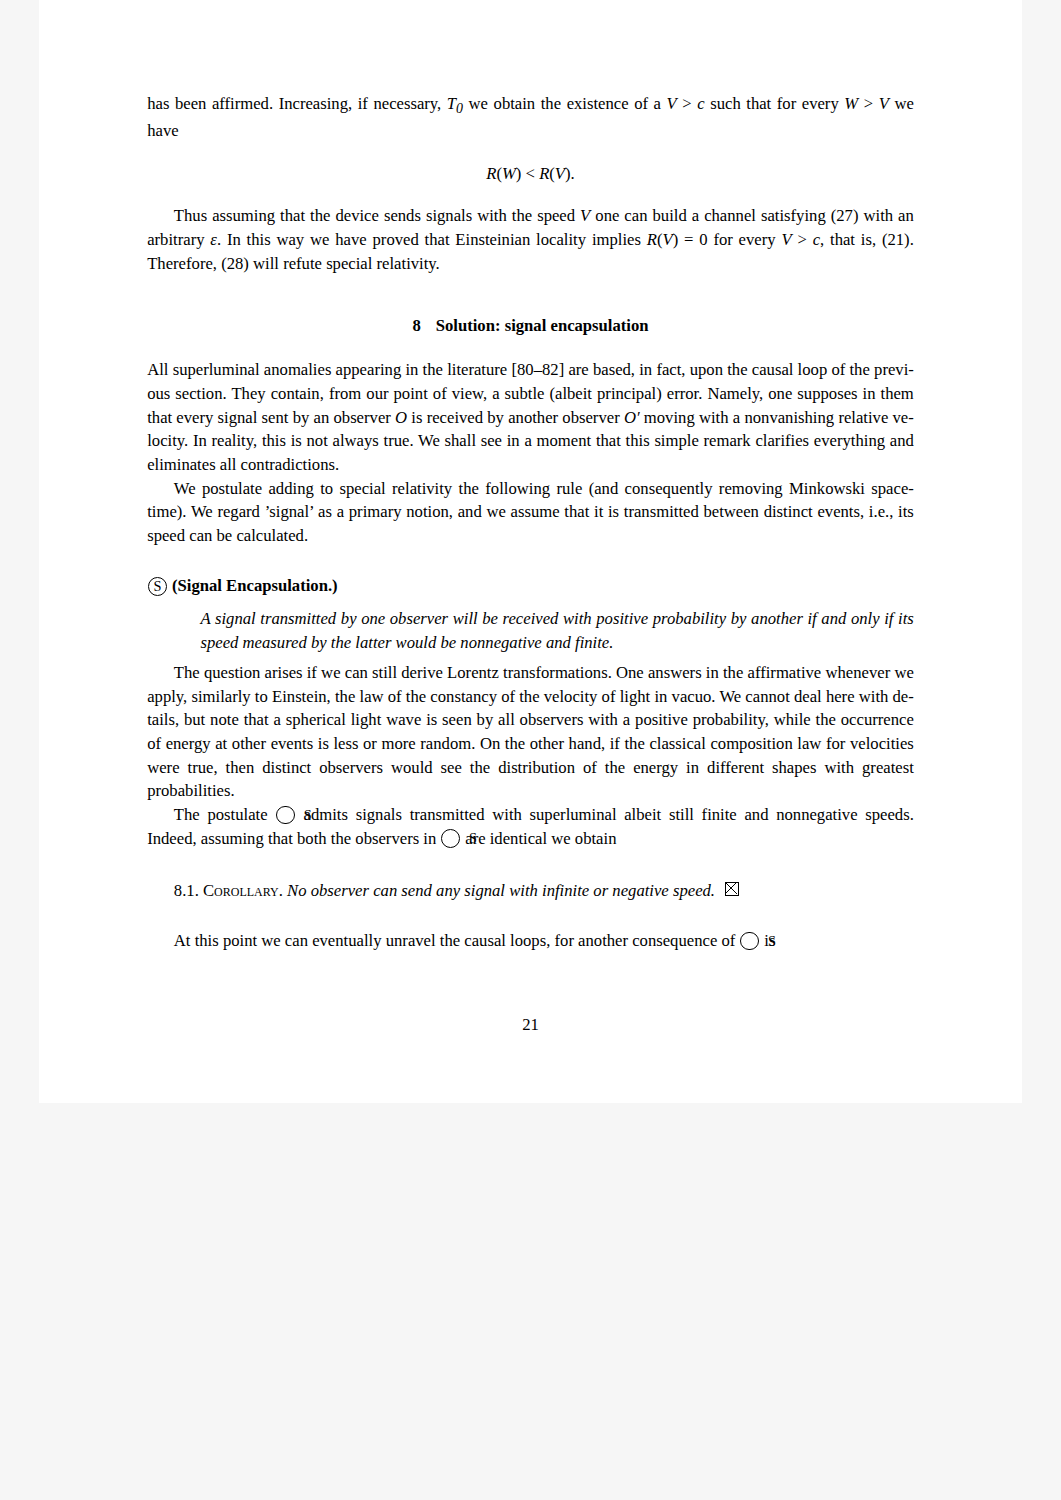has been affirmed. Increasing, if necessary, T0 we obtain the existence of a V > c such that for every W > V we have
R(W) < R(V).
Thus assuming that the device sends signals with the speed V one can build a channel satisfying (27) with an arbitrary ε. In this way we have proved that Einsteinian locality implies R(V) = 0 for every V > c, that is, (21). Therefore, (28) will refute special relativity.
8 Solution: signal encapsulation
All superluminal anomalies appearing in the literature [80–82] are based, in fact, upon the causal loop of the previous section. They contain, from our point of view, a subtle (albeit principal) error. Namely, one supposes in them that every signal sent by an observer O is received by another observer O′ moving with a nonvanishing relative velocity. In reality, this is not always true. We shall see in a moment that this simple remark clarifies everything and eliminates all contradictions.
We postulate adding to special relativity the following rule (and consequently removing Minkowski spacetime). We regard ’signal’ as a primary notion, and we assume that it is transmitted between distinct events, i.e., its speed can be calculated.
S (Signal Encapsulation.)
A signal transmitted by one observer will be received with positive probability by another if and only if its speed measured by the latter would be nonnegative and finite.
The question arises if we can still derive Lorentz transformations. One answers in the affirmative whenever we apply, similarly to Einstein, the law of the constancy of the velocity of light in vacuo. We cannot deal here with details, but note that a spherical light wave is seen by all observers with a positive probability, while the occurrence of energy at other events is less or more random. On the other hand, if the classical composition law for velocities were true, then distinct observers would see the distribution of the energy in different shapes with greatest probabilities.
The postulate S admits signals transmitted with superluminal albeit still finite and nonnegative speeds. Indeed, assuming that both the observers in S are identical we obtain
8.1. Corollary. No observer can send any signal with infinite or negative speed.
At this point we can eventually unravel the causal loops, for another consequence of S is
21